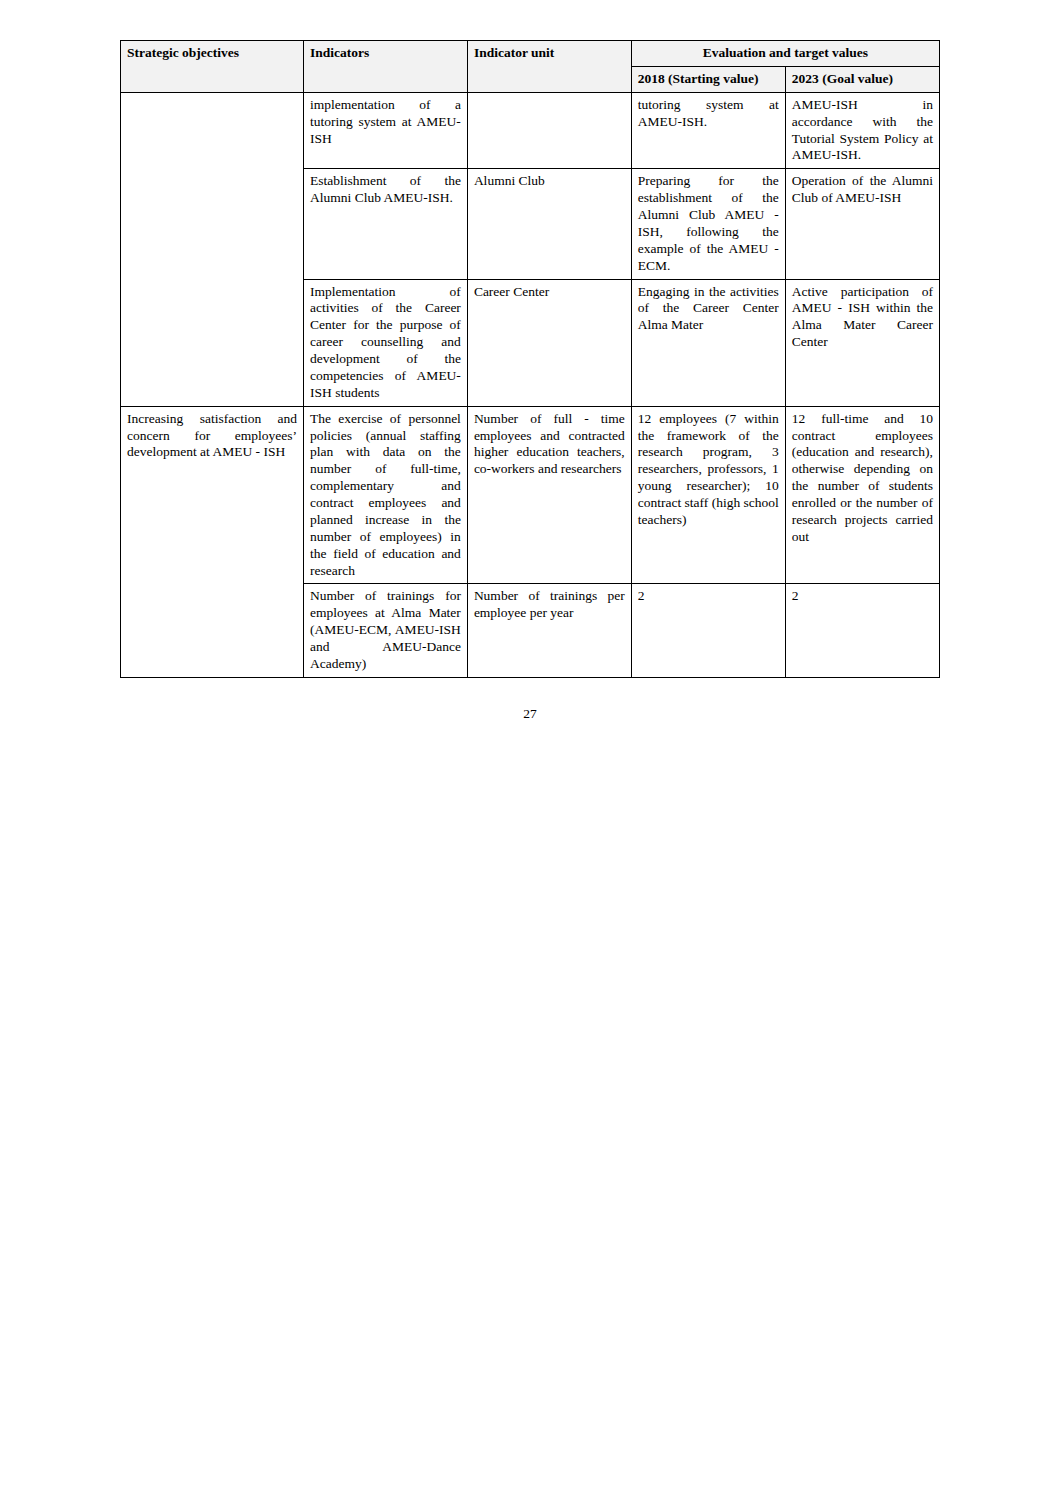| Strategic objectives | Indicators | Indicator unit | Evaluation and target values |
| --- | --- | --- | --- |
| 2018 (Starting value) | 2023 (Goal value) |
| | implementation of a tutoring system at AMEU-ISH | | tutoring system at AMEU-ISH. | AMEU-ISH in accordance with the Tutorial System Policy at AMEU-ISH. |
| Establishment of the Alumni Club AMEU-ISH. | Alumni Club | Preparing for the establishment of the Alumni Club AMEU - ISH, following the example of the AMEU - ECM. | Operation of the Alumni Club of AMEU-ISH |
| Implementation of activities of the Career Center for the purpose of career counselling and development of the competencies of AMEU-ISH students | Career Center | Engaging in the activities of the Career Center Alma Mater | Active participation of AMEU - ISH within the Alma Mater Career Center |
| Increasing satisfaction and concern for employees’ development at AMEU - ISH | The exercise of personnel policies (annual staffing plan with data on the number of full-time, complementary and contract employees and planned increase in the number of employees) in the field of education and research | Number of full - time employees and contracted higher education teachers, co-workers and researchers | 12 employees (7 within the framework of the research program, 3 researchers, professors, 1 young researcher); 10 contract staff (high school teachers) | 12 full-time and 10 contract employees (education and research), otherwise depending on the number of students enrolled or the number of research projects carried out |
| Number of trainings for employees at Alma Mater (AMEU-ECM, AMEU-ISH and AMEU-Dance Academy) | Number of trainings per employee per year | 2 | 2 |
27